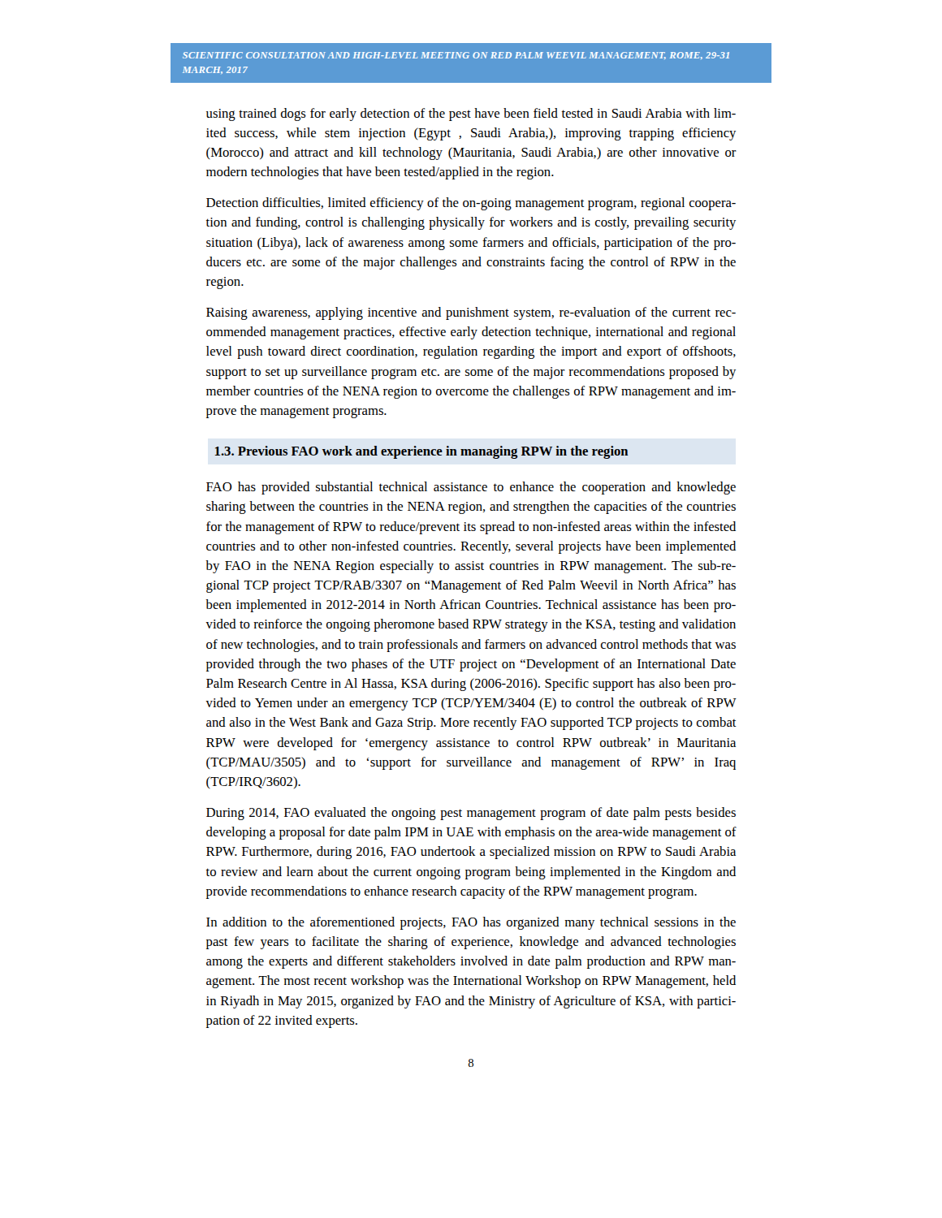SCIENTIFIC CONSULTATION AND HIGH-LEVEL MEETING ON RED PALM WEEVIL MANAGEMENT, ROME, 29-31 MARCH, 2017
using trained dogs for early detection of the pest have been field tested in Saudi Arabia with limited success, while stem injection (Egypt , Saudi Arabia,), improving trapping efficiency (Morocco) and attract and kill technology (Mauritania, Saudi Arabia,) are other innovative or modern technologies that have been tested/applied in the region.
Detection difficulties, limited efficiency of the on-going management program, regional cooperation and funding, control is challenging physically for workers and is costly, prevailing security situation (Libya), lack of awareness among some farmers and officials, participation of the producers etc. are some of the major challenges and constraints facing the control of RPW in the region.
Raising awareness, applying incentive and punishment system, re-evaluation of the current recommended management practices, effective early detection technique, international and regional level push toward direct coordination, regulation regarding the import and export of offshoots, support to set up surveillance program etc. are some of the major recommendations proposed by member countries of the NENA region to overcome the challenges of RPW management and improve the management programs.
1.3. Previous FAO work and experience in managing RPW in the region
FAO has provided substantial technical assistance to enhance the cooperation and knowledge sharing between the countries in the NENA region, and strengthen the capacities of the countries for the management of RPW to reduce/prevent its spread to non-infested areas within the infested countries and to other non-infested countries. Recently, several projects have been implemented by FAO in the NENA Region especially to assist countries in RPW management. The sub-regional TCP project TCP/RAB/3307 on “Management of Red Palm Weevil in North Africa” has been implemented in 2012-2014 in North African Countries. Technical assistance has been provided to reinforce the ongoing pheromone based RPW strategy in the KSA, testing and validation of new technologies, and to train professionals and farmers on advanced control methods that was provided through the two phases of the UTF project on “Development of an International Date Palm Research Centre in Al Hassa, KSA during (2006-2016). Specific support has also been provided to Yemen under an emergency TCP (TCP/YEM/3404 (E) to control the outbreak of RPW and also in the West Bank and Gaza Strip. More recently FAO supported TCP projects to combat RPW were developed for ‘emergency assistance to control RPW outbreak’ in Mauritania (TCP/MAU/3505) and to ‘support for surveillance and management of RPW’ in Iraq (TCP/IRQ/3602).
During 2014, FAO evaluated the ongoing pest management program of date palm pests besides developing a proposal for date palm IPM in UAE with emphasis on the area-wide management of RPW. Furthermore, during 2016, FAO undertook a specialized mission on RPW to Saudi Arabia to review and learn about the current ongoing program being implemented in the Kingdom and provide recommendations to enhance research capacity of the RPW management program.
In addition to the aforementioned projects, FAO has organized many technical sessions in the past few years to facilitate the sharing of experience, knowledge and advanced technologies among the experts and different stakeholders involved in date palm production and RPW management. The most recent workshop was the International Workshop on RPW Management, held in Riyadh in May 2015, organized by FAO and the Ministry of Agriculture of KSA, with participation of 22 invited experts.
8